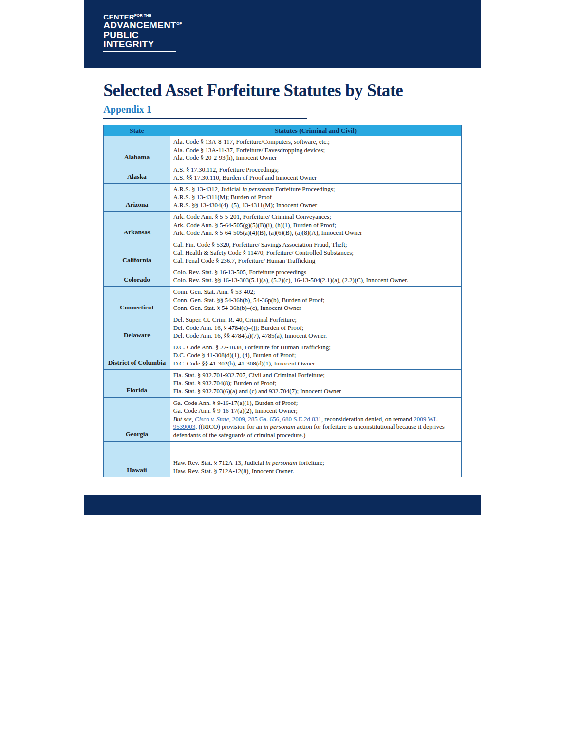CENTERFOR THE
ADVANCEMENTOF
PUBLIC
INTEGRITY
Selected Asset Forfeiture Statutes by State
Appendix 1
| State | Statutes (Criminal and Civil) |
| --- | --- |
| Alabama | Ala. Code § 13A-8-117, Forfeiture/Computers, software, etc.; Ala. Code § 13A-11-37, Forfeiture/ Eavesdropping devices; Ala. Code § 20-2-93(h), Innocent Owner |
| Alaska | A.S. § 17.30.112, Forfeiture Proceedings; A.S. §§ 17.30.110, Burden of Proof and Innocent Owner |
| Arizona | A.R.S. § 13-4312, Judicial in personam Forfeiture Proceedings; A.R.S. § 13-4311(M); Burden of Proof A.R.S. §§ 13-4304(4)–(5), 13-4311(M); Innocent Owner |
| Arkansas | Ark. Code Ann. § 5-5-201, Forfeiture/ Criminal Conveyances; Ark. Code Ann. § 5-64-505(g)(5)(B)(i), (h)(1), Burden of Proof; Ark. Code Ann. § 5-64-505(a)(4)(B), (a)(6)(B), (a)(8)(A), Innocent Owner |
| California | Cal. Fin. Code § 5320, Forfeiture/ Savings Association Fraud, Theft; Cal. Health & Safety Code § 11470, Forfeiture/ Controlled Substances; Cal. Penal Code § 236.7, Forfeiture/ Human Trafficking |
| Colorado | Colo. Rev. Stat. § 16-13-505, Forfeiture proceedings Colo. Rev. Stat. §§ 16-13-303(5.1)(a), (5.2)(c), 16-13-504(2.1)(a), (2.2)(C), Innocent Owner. |
| Connecticut | Conn. Gen. Stat. Ann. § 53-402; Conn. Gen. Stat. §§ 54-36h(b), 54-36p(b), Burden of Proof; Conn. Gen. Stat. § 54-36h(b)–(c), Innocent Owner |
| Delaware | Del. Super. Ct. Crim. R. 40, Criminal Forfeiture; Del. Code Ann. 16, § 4784(c)–(j); Burden of Proof; Del. Code Ann. 16, §§ 4784(a)(7), 4785(a), Innocent Owner. |
| District of Columbia | D.C. Code Ann. § 22-1838, Forfeiture for Human Trafficking; D.C. Code § 41-308(d)(1), (4), Burden of Proof; D.C. Code §§ 41-302(b), 41-308(d)(1), Innocent Owner |
| Florida | Fla. Stat. § 932.701-932.707, Civil and Criminal Forfeiture; Fla. Stat. § 932.704(8); Burden of Proof; Fla. Stat. § 932.703(6)(a) and (c) and 932.704(7); Innocent Owner |
| Georgia | Ga. Code Ann. § 9-16-17(a)(1), Burden of Proof; Ga. Code Ann. § 9-16-17(a)(2), Innocent Owner; But see, Cisco v. State , 2009, 285 Ga. 656, 680 S.E.2d 831 , reconsideration denied, on remand 2009 WL 9539003 . ((RICO) provision for an in personam action for forfeiture is unconstitutional because it deprives defendants of the safeguards of criminal procedure.) |
| Hawaii | Haw. Rev. Stat. § 712A-13, Judicial in personam forfeiture; Haw. Rev. Stat. § 712A-12(8), Innocent Owner. |